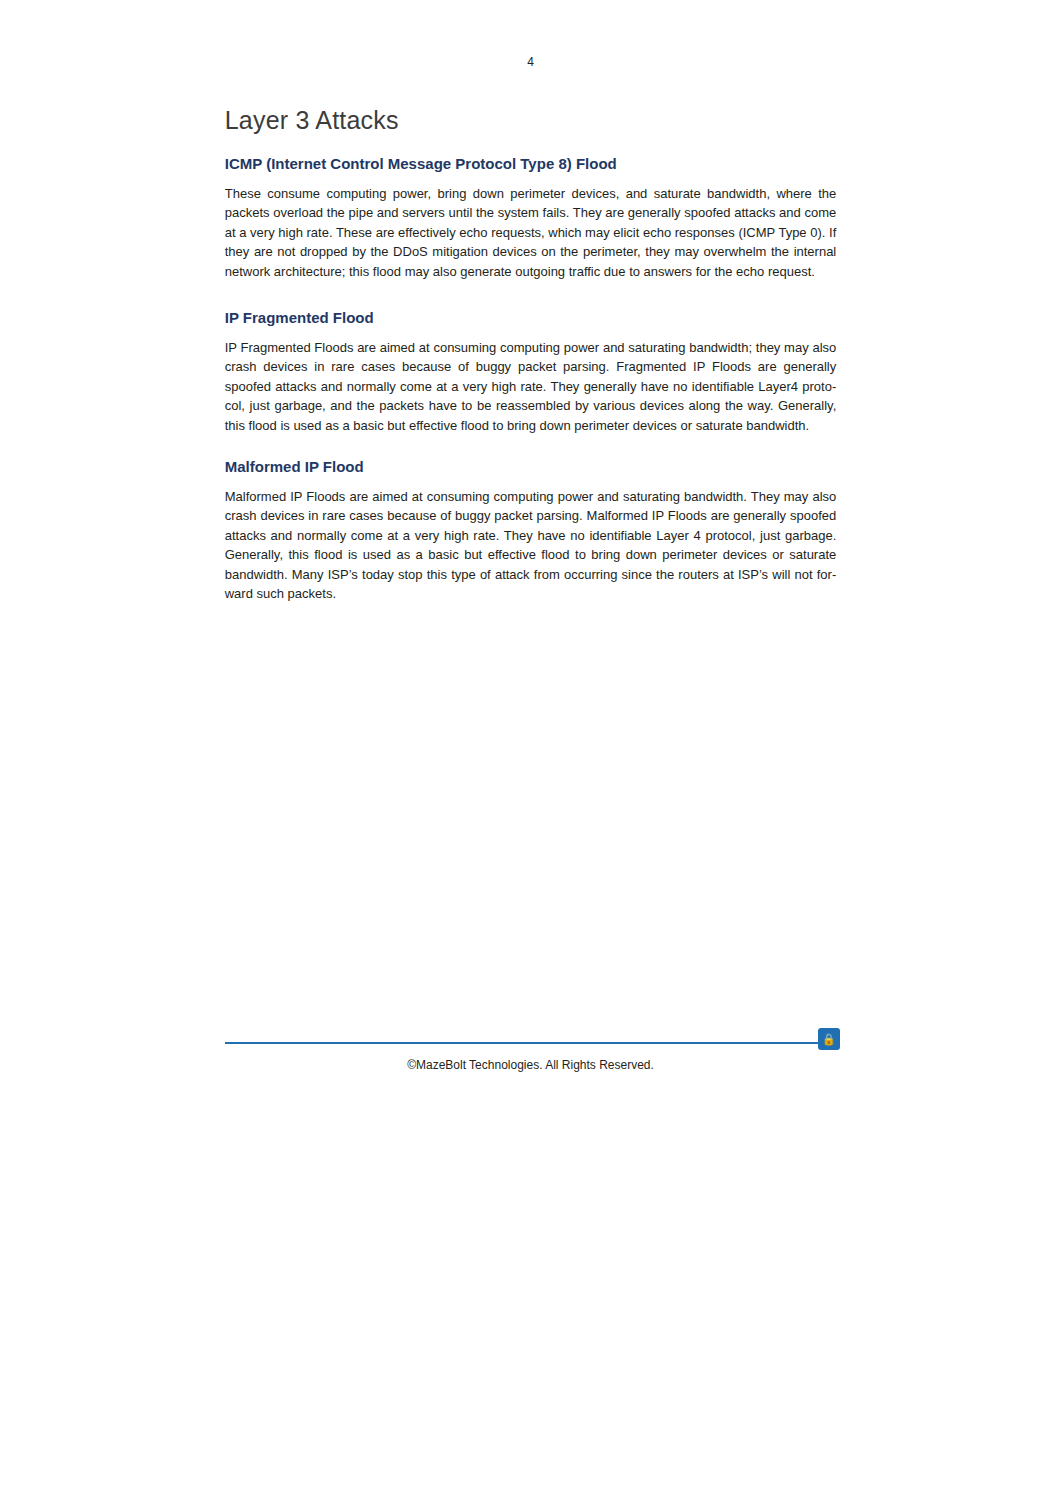4
Layer 3 Attacks
ICMP (Internet Control Message Protocol Type 8) Flood
These consume computing power, bring down perimeter devices, and saturate bandwidth, where the packets overload the pipe and servers until the system fails. They are generally spoofed attacks and come at a very high rate. These are effectively echo requests, which may elicit echo responses (ICMP Type 0). If they are not dropped by the DDoS mitigation devices on the perimeter, they may overwhelm the internal network architecture; this flood may also generate outgoing traffic due to answers for the echo request.
IP Fragmented Flood
IP Fragmented Floods are aimed at consuming computing power and saturating bandwidth; they may also crash devices in rare cases because of buggy packet parsing. Fragmented IP Floods are generally spoofed attacks and normally come at a very high rate. They generally have no identifiable Layer4 protocol, just garbage, and the packets have to be reassembled by various devices along the way. Generally, this flood is used as a basic but effective flood to bring down perimeter devices or saturate bandwidth.
Malformed IP Flood
Malformed IP Floods are aimed at consuming computing power and saturating bandwidth. They may also crash devices in rare cases because of buggy packet parsing. Malformed IP Floods are generally spoofed attacks and normally come at a very high rate. They have no identifiable Layer 4 protocol, just garbage. Generally, this flood is used as a basic but effective flood to bring down perimeter devices or saturate bandwidth. Many ISP’s today stop this type of attack from occurring since the routers at ISP’s will not forward such packets.
🔒
©MazeBolt Technologies. All Rights Reserved.